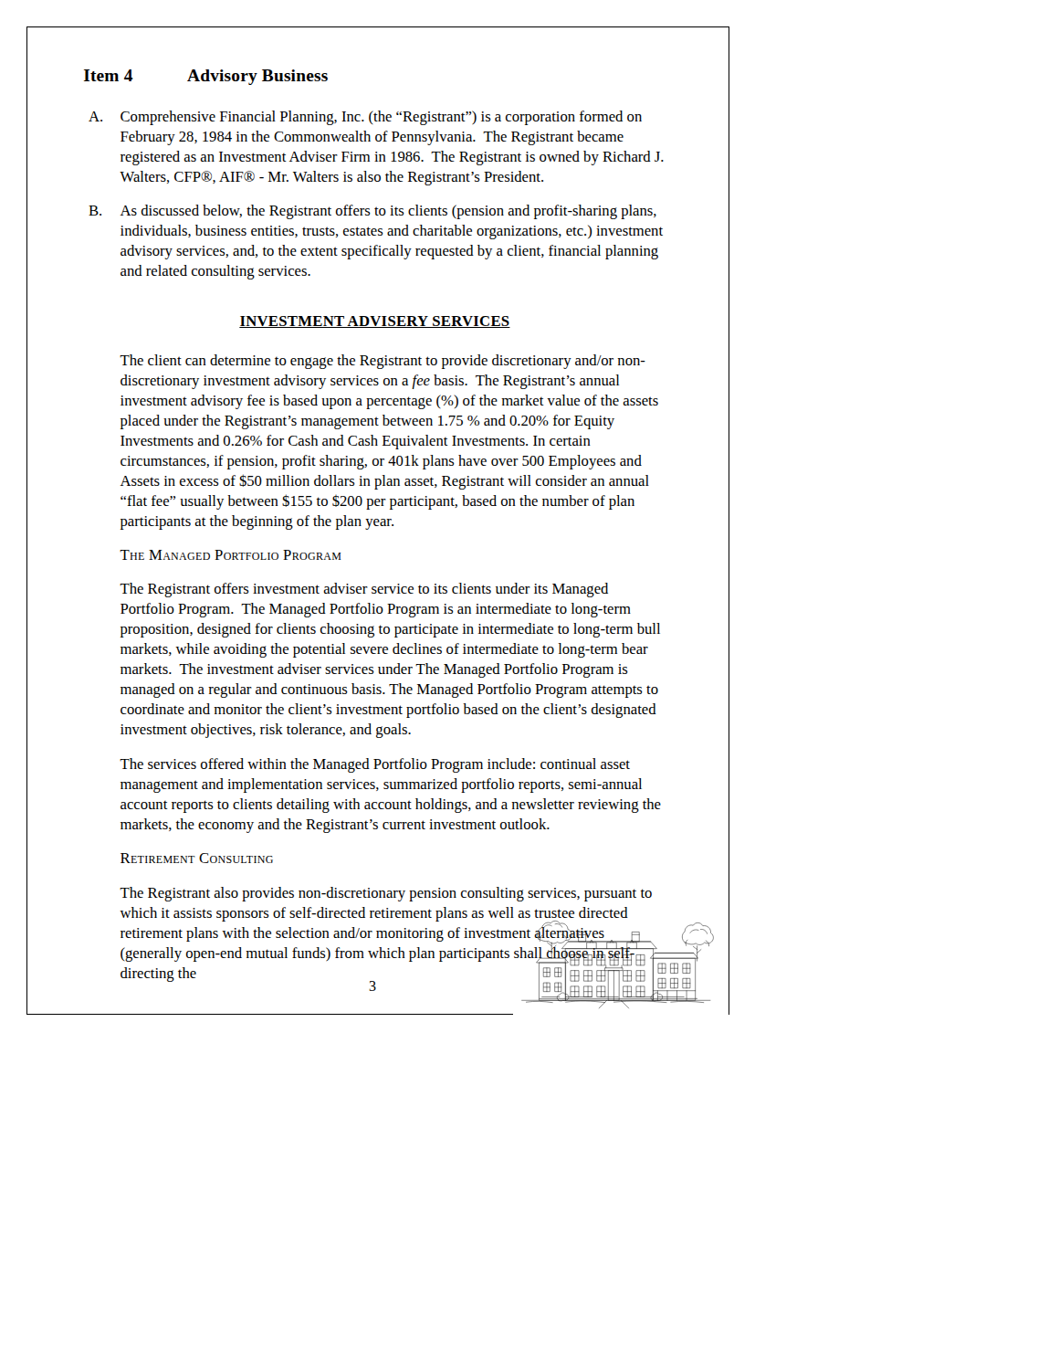Item 4 Advisory Business
A. Comprehensive Financial Planning, Inc. (the “Registrant”) is a corporation formed on February 28, 1984 in the Commonwealth of Pennsylvania. The Registrant became registered as an Investment Adviser Firm in 1986. The Registrant is owned by Richard J. Walters, CFP®, AIF® - Mr. Walters is also the Registrant’s President.
B. As discussed below, the Registrant offers to its clients (pension and profit-sharing plans, individuals, business entities, trusts, estates and charitable organizations, etc.) investment advisory services, and, to the extent specifically requested by a client, financial planning and related consulting services.
INVESTMENT ADVISERY SERVICES
The client can determine to engage the Registrant to provide discretionary and/or non-discretionary investment advisory services on a fee basis. The Registrant’s annual investment advisory fee is based upon a percentage (%) of the market value of the assets placed under the Registrant’s management between 1.75 % and 0.20% for Equity Investments and 0.26% for Cash and Cash Equivalent Investments. In certain circumstances, if pension, profit sharing, or 401k plans have over 500 Employees and Assets in excess of $50 million dollars in plan asset, Registrant will consider an annual “flat fee” usually between $155 to $200 per participant, based on the number of plan participants at the beginning of the plan year.
The Managed Portfolio Program
The Registrant offers investment adviser service to its clients under its Managed Portfolio Program. The Managed Portfolio Program is an intermediate to long-term proposition, designed for clients choosing to participate in intermediate to long-term bull markets, while avoiding the potential severe declines of intermediate to long-term bear markets. The investment adviser services under The Managed Portfolio Program is managed on a regular and continuous basis. The Managed Portfolio Program attempts to coordinate and monitor the client’s investment portfolio based on the client’s designated investment objectives, risk tolerance, and goals.
The services offered within the Managed Portfolio Program include: continual asset management and implementation services, summarized portfolio reports, semi-annual account reports to clients detailing with account holdings, and a newsletter reviewing the markets, the economy and the Registrant’s current investment outlook.
Retirement Consulting
The Registrant also provides non-discretionary pension consulting services, pursuant to which it assists sponsors of self-directed retirement plans as well as trustee directed retirement plans with the selection and/or monitoring of investment alternatives (generally open-end mutual funds) from which plan participants shall choose in self-directing the
3